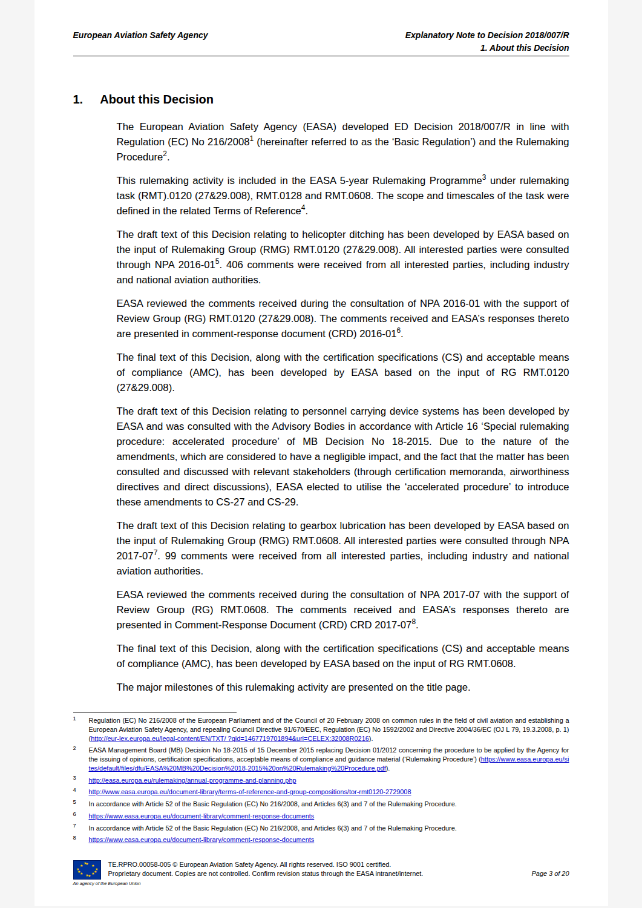European Aviation Safety Agency
Explanatory Note to Decision 2018/007/R
1. About this Decision
1. About this Decision
The European Aviation Safety Agency (EASA) developed ED Decision 2018/007/R in line with Regulation (EC) No 216/20081 (hereinafter referred to as the ‘Basic Regulation’) and the Rulemaking Procedure2.
This rulemaking activity is included in the EASA 5-year Rulemaking Programme3 under rulemaking task (RMT).0120 (27&29.008), RMT.0128 and RMT.0608. The scope and timescales of the task were defined in the related Terms of Reference4.
The draft text of this Decision relating to helicopter ditching has been developed by EASA based on the input of Rulemaking Group (RMG) RMT.0120 (27&29.008). All interested parties were consulted through NPA 2016-015. 406 comments were received from all interested parties, including industry and national aviation authorities.
EASA reviewed the comments received during the consultation of NPA 2016-01 with the support of Review Group (RG) RMT.0120 (27&29.008). The comments received and EASA’s responses thereto are presented in comment-response document (CRD) 2016-016.
The final text of this Decision, along with the certification specifications (CS) and acceptable means of compliance (AMC), has been developed by EASA based on the input of RG RMT.0120 (27&29.008).
The draft text of this Decision relating to personnel carrying device systems has been developed by EASA and was consulted with the Advisory Bodies in accordance with Article 16 ‘Special rulemaking procedure: accelerated procedure’ of MB Decision No 18-2015. Due to the nature of the amendments, which are considered to have a negligible impact, and the fact that the matter has been consulted and discussed with relevant stakeholders (through certification memoranda, airworthiness directives and direct discussions), EASA elected to utilise the ‘accelerated procedure’ to introduce these amendments to CS-27 and CS-29.
The draft text of this Decision relating to gearbox lubrication has been developed by EASA based on the input of Rulemaking Group (RMG) RMT.0608. All interested parties were consulted through NPA 2017-077. 99 comments were received from all interested parties, including industry and national aviation authorities.
EASA reviewed the comments received during the consultation of NPA 2017-07 with the support of Review Group (RG) RMT.0608. The comments received and EASA’s responses thereto are presented in Comment-Response Document (CRD) CRD 2017-078.
The final text of this Decision, along with the certification specifications (CS) and acceptable means of compliance (AMC), has been developed by EASA based on the input of RG RMT.0608.
The major milestones of this rulemaking activity are presented on the title page.
Regulation (EC) No 216/2008 of the European Parliament and of the Council of 20 February 2008 on common rules in the field of civil aviation and establishing a European Aviation Safety Agency, and repealing Council Directive 91/670/EEC, Regulation (EC) No 1592/2002 and Directive 2004/36/EC (OJ L 79, 19.3.2008, p. 1) (http://eur-lex.europa.eu/legal-content/EN/TXT/ ?qid=1467719701894&uri=CELEX:32008R0216).
EASA Management Board (MB) Decision No 18-2015 of 15 December 2015 replacing Decision 01/2012 concerning the procedure to be applied by the Agency for the issuing of opinions, certification specifications, acceptable means of compliance and guidance material (‘Rulemaking Procedure’) (https://www.easa.europa.eu/sites/default/files/dfu/EASA%20MB%20Decision%2018-2015%20on%20Rulemaking%20Procedure.pdf).
http://easa.europa.eu/rulemaking/annual-programme-and-planning.php
http://www.easa.europa.eu/document-library/terms-of-reference-and-group-compositions/tor-rmt0120-2729008
In accordance with Article 52 of the Basic Regulation (EC) No 216/2008, and Articles 6(3) and 7 of the Rulemaking Procedure.
https://www.easa.europa.eu/document-library/comment-response-documents
In accordance with Article 52 of the Basic Regulation (EC) No 216/2008, and Articles 6(3) and 7 of the Rulemaking Procedure.
https://www.easa.europa.eu/document-library/comment-response-documents
★ ★ ★ ★ ★ ★ ★ ★ ★ ★ ★ ★
An agency of the European Union
TE.RPRO.00058-005 © European Aviation Safety Agency. All rights reserved. ISO 9001 certified.
Proprietary document. Copies are not controlled. Confirm revision status through the EASA intranet/internet. Page 3 of 20